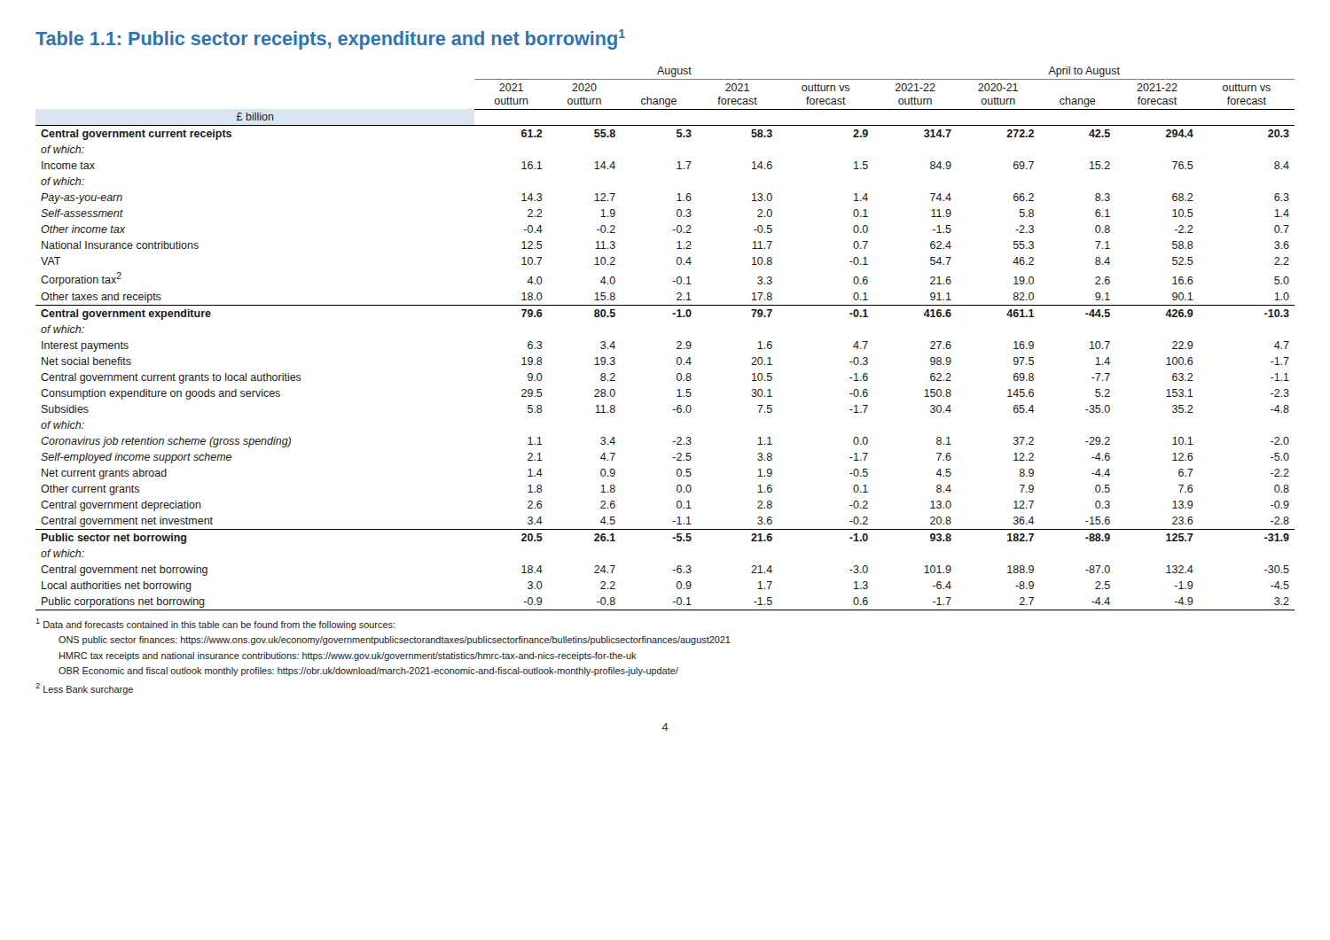Table 1.1: Public sector receipts, expenditure and net borrowing1
| | August | April to August |
| --- | --- | --- |
| 2021 outturn | 2020 outturn | change | 2021 forecast | outturn vs forecast | 2021-22 outturn | 2020-21 outturn | change | 2021-22 forecast | outturn vs forecast |
| £ billion | |
| Central government current receipts | 61.2 | 55.8 | 5.3 | 58.3 | 2.9 | 314.7 | 272.2 | 42.5 | 294.4 | 20.3 |
| of which: | |
| Income tax | 16.1 | 14.4 | 1.7 | 14.6 | 1.5 | 84.9 | 69.7 | 15.2 | 76.5 | 8.4 |
| of which: | |
| Pay-as-you-earn | 14.3 | 12.7 | 1.6 | 13.0 | 1.4 | 74.4 | 66.2 | 8.3 | 68.2 | 6.3 |
| Self-assessment | 2.2 | 1.9 | 0.3 | 2.0 | 0.1 | 11.9 | 5.8 | 6.1 | 10.5 | 1.4 |
| Other income tax | -0.4 | -0.2 | -0.2 | -0.5 | 0.0 | -1.5 | -2.3 | 0.8 | -2.2 | 0.7 |
| National Insurance contributions | 12.5 | 11.3 | 1.2 | 11.7 | 0.7 | 62.4 | 55.3 | 7.1 | 58.8 | 3.6 |
| VAT | 10.7 | 10.2 | 0.4 | 10.8 | -0.1 | 54.7 | 46.2 | 8.4 | 52.5 | 2.2 |
| Corporation tax 2 | 4.0 | 4.0 | -0.1 | 3.3 | 0.6 | 21.6 | 19.0 | 2.6 | 16.6 | 5.0 |
| Other taxes and receipts | 18.0 | 15.8 | 2.1 | 17.8 | 0.1 | 91.1 | 82.0 | 9.1 | 90.1 | 1.0 |
| Central government expenditure | 79.6 | 80.5 | -1.0 | 79.7 | -0.1 | 416.6 | 461.1 | -44.5 | 426.9 | -10.3 |
| of which: | |
| Interest payments | 6.3 | 3.4 | 2.9 | 1.6 | 4.7 | 27.6 | 16.9 | 10.7 | 22.9 | 4.7 |
| Net social benefits | 19.8 | 19.3 | 0.4 | 20.1 | -0.3 | 98.9 | 97.5 | 1.4 | 100.6 | -1.7 |
| Central government current grants to local authorities | 9.0 | 8.2 | 0.8 | 10.5 | -1.6 | 62.2 | 69.8 | -7.7 | 63.2 | -1.1 |
| Consumption expenditure on goods and services | 29.5 | 28.0 | 1.5 | 30.1 | -0.6 | 150.8 | 145.6 | 5.2 | 153.1 | -2.3 |
| Subsidies | 5.8 | 11.8 | -6.0 | 7.5 | -1.7 | 30.4 | 65.4 | -35.0 | 35.2 | -4.8 |
| of which: | |
| Coronavirus job retention scheme (gross spending) | 1.1 | 3.4 | -2.3 | 1.1 | 0.0 | 8.1 | 37.2 | -29.2 | 10.1 | -2.0 |
| Self-employed income support scheme | 2.1 | 4.7 | -2.5 | 3.8 | -1.7 | 7.6 | 12.2 | -4.6 | 12.6 | -5.0 |
| Net current grants abroad | 1.4 | 0.9 | 0.5 | 1.9 | -0.5 | 4.5 | 8.9 | -4.4 | 6.7 | -2.2 |
| Other current grants | 1.8 | 1.8 | 0.0 | 1.6 | 0.1 | 8.4 | 7.9 | 0.5 | 7.6 | 0.8 |
| Central government depreciation | 2.6 | 2.6 | 0.1 | 2.8 | -0.2 | 13.0 | 12.7 | 0.3 | 13.9 | -0.9 |
| Central government net investment | 3.4 | 4.5 | -1.1 | 3.6 | -0.2 | 20.8 | 36.4 | -15.6 | 23.6 | -2.8 |
| Public sector net borrowing | 20.5 | 26.1 | -5.5 | 21.6 | -1.0 | 93.8 | 182.7 | -88.9 | 125.7 | -31.9 |
| of which: | |
| Central government net borrowing | 18.4 | 24.7 | -6.3 | 21.4 | -3.0 | 101.9 | 188.9 | -87.0 | 132.4 | -30.5 |
| Local authorities net borrowing | 3.0 | 2.2 | 0.9 | 1.7 | 1.3 | -6.4 | -8.9 | 2.5 | -1.9 | -4.5 |
| Public corporations net borrowing | -0.9 | -0.8 | -0.1 | -1.5 | 0.6 | -1.7 | 2.7 | -4.4 | -4.9 | 3.2 |
1 Data and forecasts contained in this table can be found from the following sources:
ONS public sector finances: https://www.ons.gov.uk/economy/governmentpublicsectorandtaxes/publicsectorfinance/bulletins/publicsectorfinances/august2021
HMRC tax receipts and national insurance contributions: https://www.gov.uk/government/statistics/hmrc-tax-and-nics-receipts-for-the-uk
OBR Economic and fiscal outlook monthly profiles: https://obr.uk/download/march-2021-economic-and-fiscal-outlook-monthly-profiles-july-update/
2 Less Bank surcharge
4